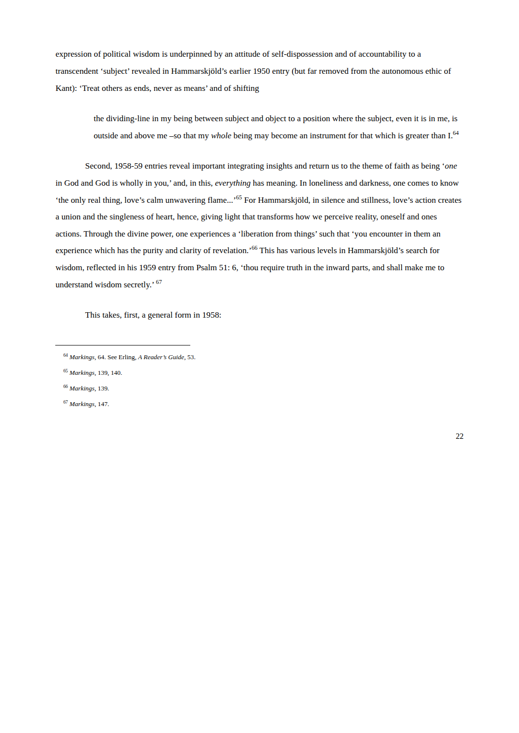expression of political wisdom is underpinned by an attitude of self-dispossession and of accountability to a transcendent ‘subject’ revealed in Hammarskjöld’s earlier 1950 entry (but far removed from the autonomous ethic of Kant): ‘Treat others as ends, never as means’ and of shifting
the dividing-line in my being between subject and object to a position where the subject, even it is in me, is outside and above me –so that my whole being may become an instrument for that which is greater than I.64
Second, 1958-59 entries reveal important integrating insights and return us to the theme of faith as being ‘one in God and God is wholly in you,’ and, in this, everything has meaning. In loneliness and darkness, one comes to know ‘the only real thing, love’s calm unwavering flame...’65 For Hammarskjöld, in silence and stillness, love’s action creates a union and the singleness of heart, hence, giving light that transforms how we perceive reality, oneself and ones actions. Through the divine power, one experiences a ‘liberation from things’ such that ‘you encounter in them an experience which has the purity and clarity of revelation.’66 This has various levels in Hammarskjöld’s search for wisdom, reflected in his 1959 entry from Psalm 51: 6, ‘thou require truth in the inward parts, and shall make me to understand wisdom secretly.’ 67
This takes, first, a general form in 1958:
64 Markings, 64. See Erling, A Reader’s Guide, 53.
65 Markings, 139, 140.
66 Markings, 139.
67 Markings, 147.
22